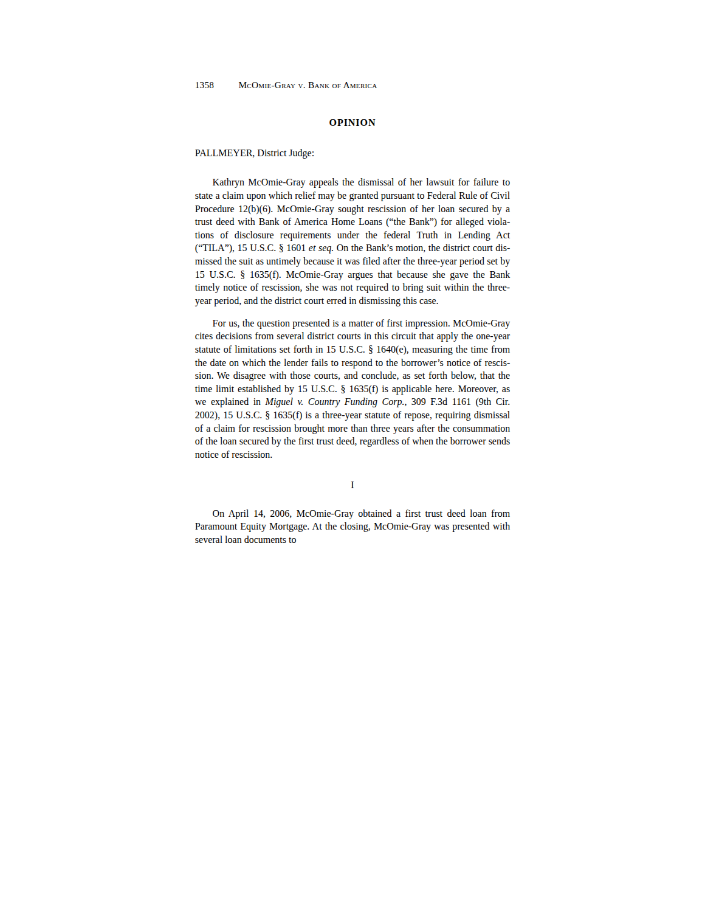1358 McOmie-Gray v. Bank of America
OPINION
PALLMEYER, District Judge:
Kathryn McOmie-Gray appeals the dismissal of her lawsuit for failure to state a claim upon which relief may be granted pursuant to Federal Rule of Civil Procedure 12(b)(6). McOmie-Gray sought rescission of her loan secured by a trust deed with Bank of America Home Loans (“the Bank”) for alleged violations of disclosure requirements under the federal Truth in Lending Act (“TILA”), 15 U.S.C. § 1601 et seq. On the Bank’s motion, the district court dismissed the suit as untimely because it was filed after the three-year period set by 15 U.S.C. § 1635(f). McOmie-Gray argues that because she gave the Bank timely notice of rescission, she was not required to bring suit within the three-year period, and the district court erred in dismissing this case.
For us, the question presented is a matter of first impression. McOmie-Gray cites decisions from several district courts in this circuit that apply the one-year statute of limitations set forth in 15 U.S.C. § 1640(e), measuring the time from the date on which the lender fails to respond to the borrower’s notice of rescission. We disagree with those courts, and conclude, as set forth below, that the time limit established by 15 U.S.C. § 1635(f) is applicable here. Moreover, as we explained in Miguel v. Country Funding Corp., 309 F.3d 1161 (9th Cir. 2002), 15 U.S.C. § 1635(f) is a three-year statute of repose, requiring dismissal of a claim for rescission brought more than three years after the consummation of the loan secured by the first trust deed, regardless of when the borrower sends notice of rescission.
I
On April 14, 2006, McOmie-Gray obtained a first trust deed loan from Paramount Equity Mortgage. At the closing, McOmie-Gray was presented with several loan documents to